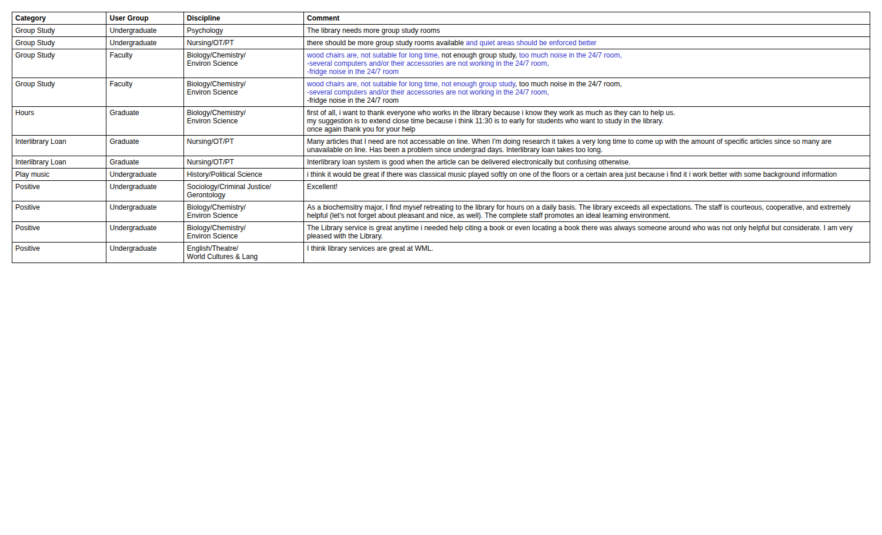| Category | User Group | Discipline | Comment |
| --- | --- | --- | --- |
| Group Study | Undergraduate | Psychology | The library needs more group study rooms |
| Group Study | Undergraduate | Nursing/OT/PT | there should be more group study rooms available and quiet areas should be enforced better |
| Group Study | Faculty | Biology/Chemistry/ Environ Science | wood chairs are, not suitable for long time, not enough group study, too much noise in the 24/7 room, -several computers and/or their accessories are not working in the 24/7 room, -fridge noise in the 24/7 room |
| Group Study | Faculty | Biology/Chemistry/ Environ Science | wood chairs are, not suitable for long time, not enough group study , too much noise in the 24/7 room, -several computers and/or their accessories are not working in the 24/7 room, -fridge noise in the 24/7 room |
| Hours | Graduate | Biology/Chemistry/ Environ Science | first of all, i want to thank everyone who works in the library because i know they work as much as they can to help us. my suggestion is to extend close time because i think 11:30 is to early for students who want to study in the library. once again thank you for your help |
| Interlibrary Loan | Graduate | Nursing/OT/PT | Many articles that I need are not accessable on line. When I'm doing research it takes a very long time to come up with the amount of specific articles since so many are unavailable on line. Has been a problem since undergrad days. Interlibrary loan takes too long. |
| Interlibrary Loan | Graduate | Nursing/OT/PT | Interlibrary loan system is good when the article can be delivered electronically but confusing otherwise. |
| Play music | Undergraduate | History/Political Science | i think it would be great if there was classical music played softly on one of the floors or a certain area just because i find it i work better with some background information |
| Positive | Undergraduate | Sociology/Criminal Justice/ Gerontology | Excellent! |
| Positive | Undergraduate | Biology/Chemistry/ Environ Science | As a biochemsitry major, I find mysef retreating to the library for hours on a daily basis. The library exceeds all expectations. The staff is courteous, cooperative, and extremely helpful (let's not forget about pleasant and nice, as well). The complete staff promotes an ideal learning environment. |
| Positive | Undergraduate | Biology/Chemistry/ Environ Science | The Library service is great anytime i needed help citing a book or even locating a book there was always someone around who was not only helpful but considerate. I am very pleased with the Library. |
| Positive | Undergraduate | English/Theatre/ World Cultures & Lang | I think library services are great at WML. |